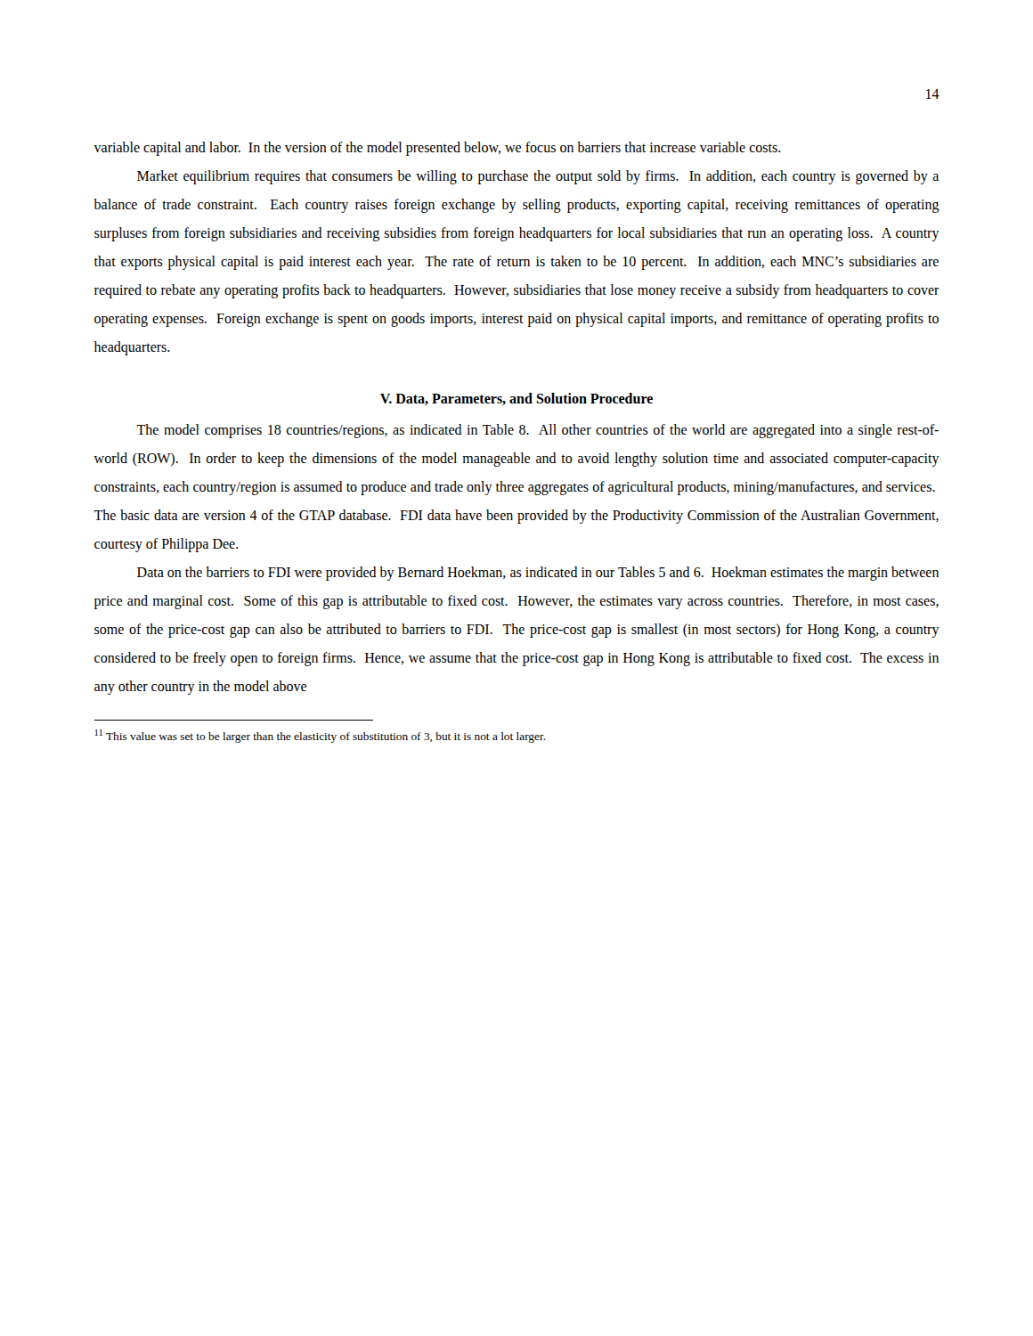14
variable capital and labor. In the version of the model presented below, we focus on barriers that increase variable costs.
Market equilibrium requires that consumers be willing to purchase the output sold by firms. In addition, each country is governed by a balance of trade constraint. Each country raises foreign exchange by selling products, exporting capital, receiving remittances of operating surpluses from foreign subsidiaries and receiving subsidies from foreign headquarters for local subsidiaries that run an operating loss. A country that exports physical capital is paid interest each year. The rate of return is taken to be 10 percent. In addition, each MNC’s subsidiaries are required to rebate any operating profits back to headquarters. However, subsidiaries that lose money receive a subsidy from headquarters to cover operating expenses. Foreign exchange is spent on goods imports, interest paid on physical capital imports, and remittance of operating profits to headquarters.
V. Data, Parameters, and Solution Procedure
The model comprises 18 countries/regions, as indicated in Table 8. All other countries of the world are aggregated into a single rest-of-world (ROW). In order to keep the dimensions of the model manageable and to avoid lengthy solution time and associated computer-capacity constraints, each country/region is assumed to produce and trade only three aggregates of agricultural products, mining/manufactures, and services. The basic data are version 4 of the GTAP database. FDI data have been provided by the Productivity Commission of the Australian Government, courtesy of Philippa Dee.
Data on the barriers to FDI were provided by Bernard Hoekman, as indicated in our Tables 5 and 6. Hoekman estimates the margin between price and marginal cost. Some of this gap is attributable to fixed cost. However, the estimates vary across countries. Therefore, in most cases, some of the price-cost gap can also be attributed to barriers to FDI. The price-cost gap is smallest (in most sectors) for Hong Kong, a country considered to be freely open to foreign firms. Hence, we assume that the price-cost gap in Hong Kong is attributable to fixed cost. The excess in any other country in the model above
11 This value was set to be larger than the elasticity of substitution of 3, but it is not a lot larger.